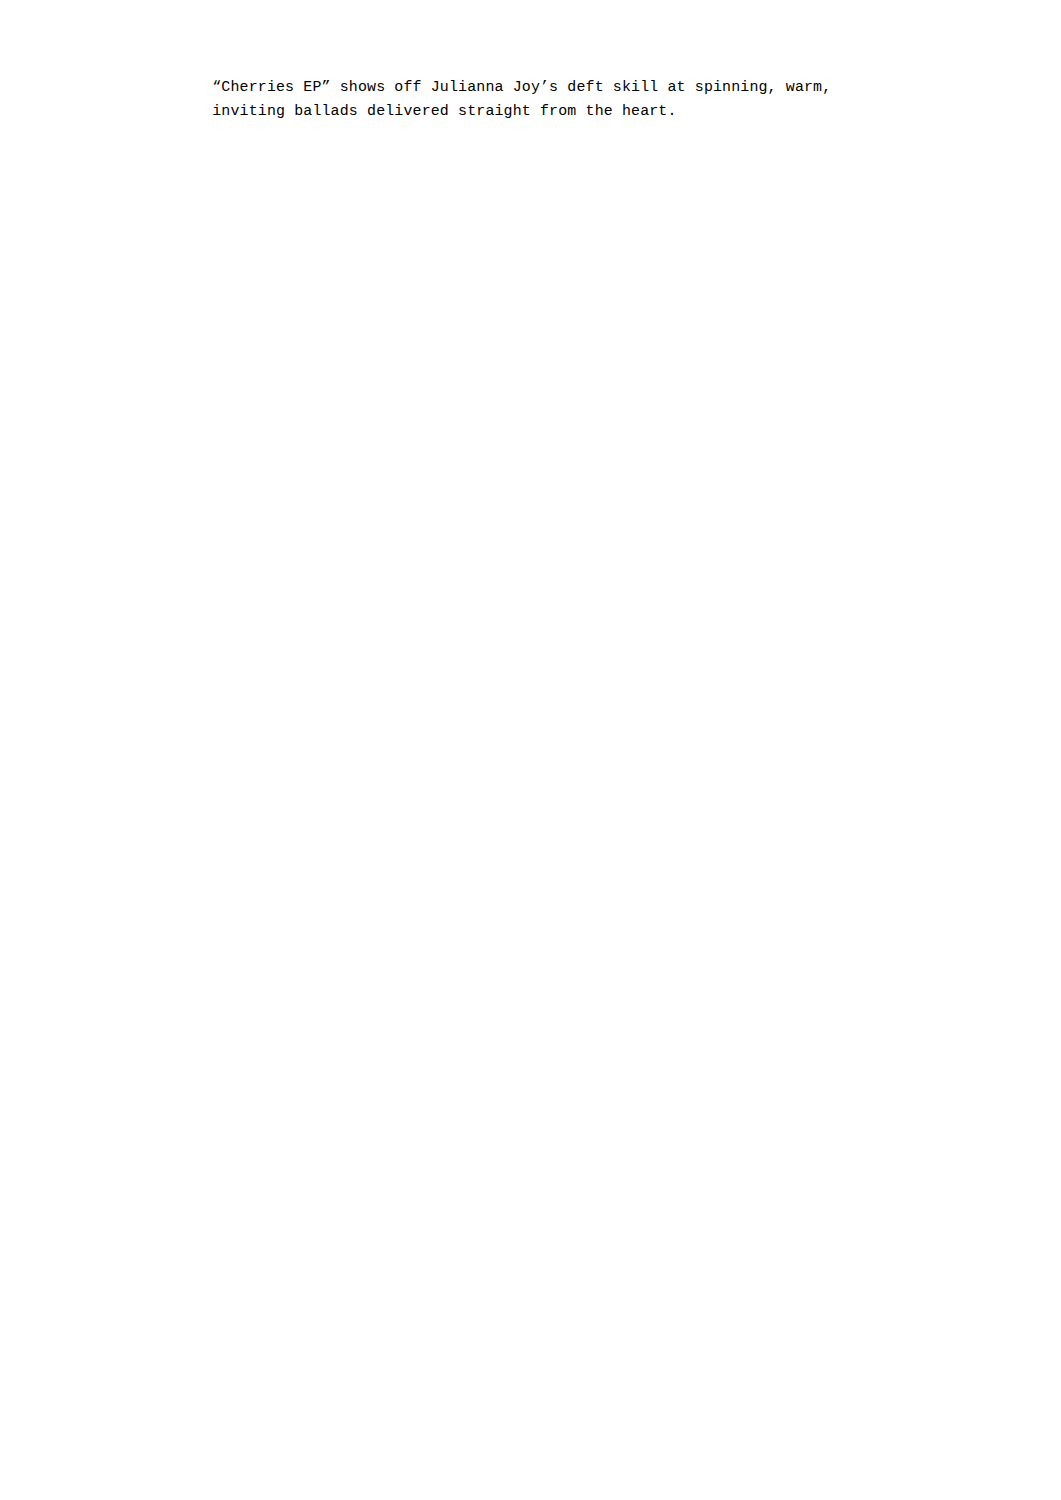“Cherries EP” shows off Julianna Joy’s deft skill at spinning, warm, inviting ballads delivered straight from the heart.